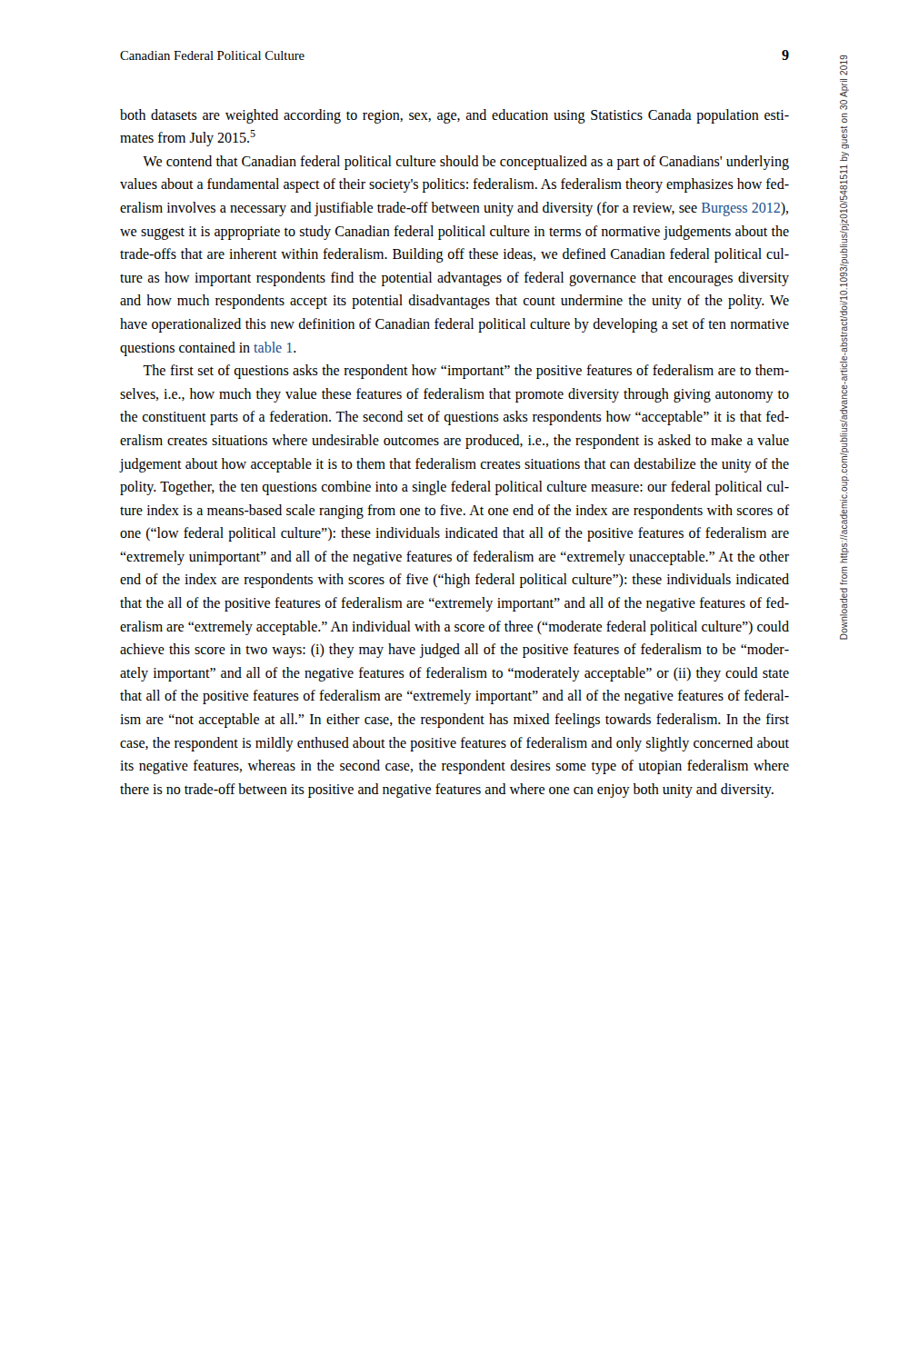Downloaded from https://academic.oup.com/publius/advance-article-abstract/doi/10.1093/publius/pjz010/5481511 by guest on 30 April 2019
Canadian Federal Political Culture 9
both datasets are weighted according to region, sex, age, and education using Statistics Canada population estimates from July 2015.5
We contend that Canadian federal political culture should be conceptualized as a part of Canadians' underlying values about a fundamental aspect of their society's politics: federalism. As federalism theory emphasizes how federalism involves a necessary and justifiable trade-off between unity and diversity (for a review, see Burgess 2012), we suggest it is appropriate to study Canadian federal political culture in terms of normative judgements about the trade-offs that are inherent within federalism. Building off these ideas, we defined Canadian federal political culture as how important respondents find the potential advantages of federal governance that encourages diversity and how much respondents accept its potential disadvantages that count undermine the unity of the polity. We have operationalized this new definition of Canadian federal political culture by developing a set of ten normative questions contained in table 1.
The first set of questions asks the respondent how “important” the positive features of federalism are to themselves, i.e., how much they value these features of federalism that promote diversity through giving autonomy to the constituent parts of a federation. The second set of questions asks respondents how “acceptable” it is that federalism creates situations where undesirable outcomes are produced, i.e., the respondent is asked to make a value judgement about how acceptable it is to them that federalism creates situations that can destabilize the unity of the polity. Together, the ten questions combine into a single federal political culture measure: our federal political culture index is a means-based scale ranging from one to five. At one end of the index are respondents with scores of one (“low federal political culture”): these individuals indicated that all of the positive features of federalism are “extremely unimportant” and all of the negative features of federalism are “extremely unacceptable.” At the other end of the index are respondents with scores of five (“high federal political culture”): these individuals indicated that the all of the positive features of federalism are “extremely important” and all of the negative features of federalism are “extremely acceptable.” An individual with a score of three (“moderate federal political culture”) could achieve this score in two ways: (i) they may have judged all of the positive features of federalism to be “moderately important” and all of the negative features of federalism to “moderately acceptable” or (ii) they could state that all of the positive features of federalism are “extremely important” and all of the negative features of federalism are “not acceptable at all.” In either case, the respondent has mixed feelings towards federalism. In the first case, the respondent is mildly enthused about the positive features of federalism and only slightly concerned about its negative features, whereas in the second case, the respondent desires some type of utopian federalism where there is no trade-off between its positive and negative features and where one can enjoy both unity and diversity.